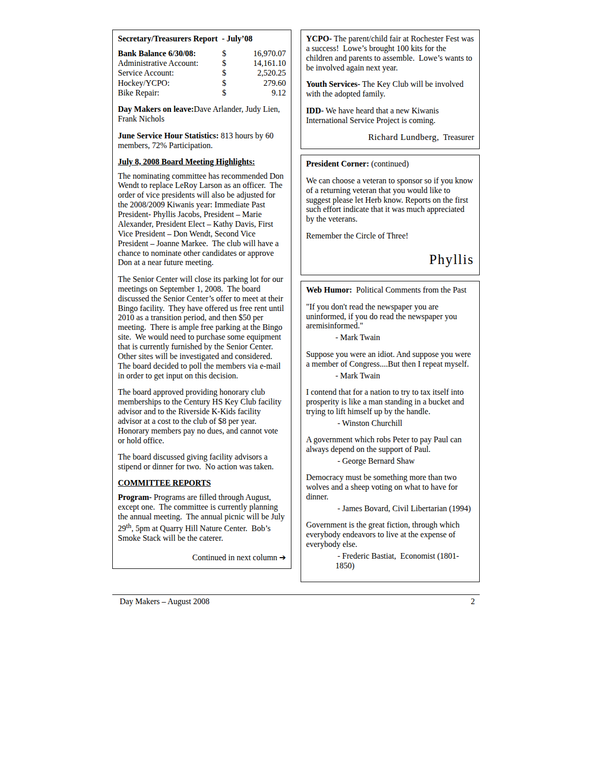Secretary/Treasurers Report - July’08
| Bank Balance 6/30/08: | $ | 16,970.07 |
| Administrative Account: | $ | 14,161.10 |
| Service Account: | $ | 2,520.25 |
| Hockey/YCPO: | $ | 279.60 |
| Bike Repair: | $ | 9.12 |
Day Makers on leave: Dave Arlander, Judy Lien, Frank Nichols
June Service Hour Statistics: 813 hours by 60 members, 72% Participation.
July 8, 2008 Board Meeting Highlights:
The nominating committee has recommended Don Wendt to replace LeRoy Larson as an officer. The order of vice presidents will also be adjusted for the 2008/2009 Kiwanis year: Immediate Past President- Phyllis Jacobs, President – Marie Alexander, President Elect – Kathy Davis, First Vice President – Don Wendt, Second Vice President – Joanne Markee. The club will have a chance to nominate other candidates or approve Don at a near future meeting.
The Senior Center will close its parking lot for our meetings on September 1, 2008. The board discussed the Senior Center’s offer to meet at their Bingo facility. They have offered us free rent until 2010 as a transition period, and then $50 per meeting. There is ample free parking at the Bingo site. We would need to purchase some equipment that is currently furnished by the Senior Center. Other sites will be investigated and considered. The board decided to poll the members via e-mail in order to get input on this decision.
The board approved providing honorary club memberships to the Century HS Key Club facility advisor and to the Riverside K-Kids facility advisor at a cost to the club of $8 per year. Honorary members pay no dues, and cannot vote or hold office.
The board discussed giving facility advisors a stipend or dinner for two. No action was taken.
COMMITTEE REPORTS
Program- Programs are filled through August, except one. The committee is currently planning the annual meeting. The annual picnic will be July 29th, 5pm at Quarry Hill Nature Center. Bob’s Smoke Stack will be the caterer.
Continued in next column ➔
YCPO- The parent/child fair at Rochester Fest was a success! Lowe’s brought 100 kits for the children and parents to assemble. Lowe’s wants to be involved again next year.
Youth Services- The Key Club will be involved with the adopted family.
IDD- We have heard that a new Kiwanis International Service Project is coming.
Richard Lundberg, Treasurer
President Corner: (continued)
We can choose a veteran to sponsor so if you know of a returning veteran that you would like to suggest please let Herb know. Reports on the first such effort indicate that it was much appreciated by the veterans.
Remember the Circle of Three!
Phyllis
Web Humor: Political Comments from the Past
"If you don't read the newspaper you are uninformed, if you do read the newspaper you aremisinformed."
- Mark Twain
Suppose you were an idiot. And suppose you were a member of Congress....But then I repeat myself.
- Mark Twain
I contend that for a nation to try to tax itself into prosperity is like a man standing in a bucket and trying to lift himself up by the handle.
- Winston Churchill
A government which robs Peter to pay Paul can always depend on the support of Paul.
- George Bernard Shaw
Democracy must be something more than two wolves and a sheep voting on what to have for dinner.
- James Bovard, Civil Libertarian (1994)
Government is the great fiction, through which everybody endeavors to live at the expense of everybody else.
- Frederic Bastiat, Economist (1801-1850)
Day Makers – August 2008
2